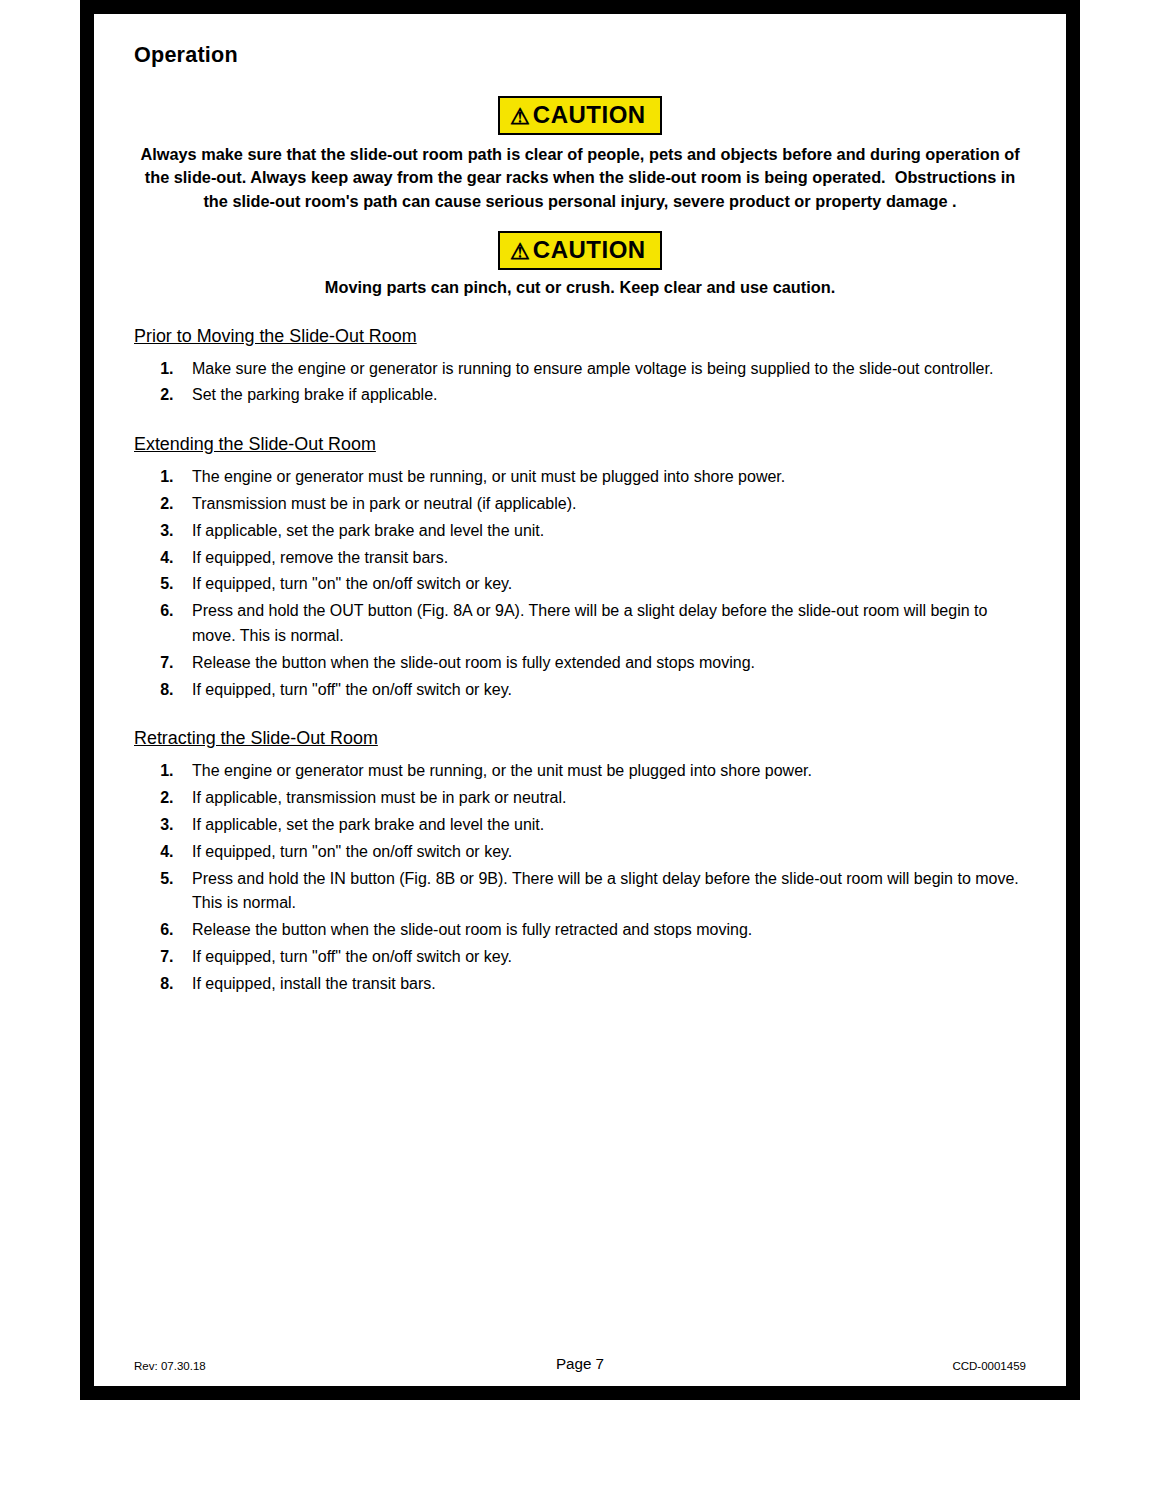Operation
⚠CAUTION
Always make sure that the slide-out room path is clear of people, pets and objects before and during operation of the slide-out. Always keep away from the gear racks when the slide-out room is being operated. Obstructions in the slide-out room's path can cause serious personal injury, severe product or property damage .
⚠CAUTION
Moving parts can pinch, cut or crush. Keep clear and use caution.
Prior to Moving the Slide-Out Room
Make sure the engine or generator is running to ensure ample voltage is being supplied to the slide-out controller.
Set the parking brake if applicable.
Extending the Slide-Out Room
The engine or generator must be running, or unit must be plugged into shore power.
Transmission must be in park or neutral (if applicable).
If applicable, set the park brake and level the unit.
If equipped, remove the transit bars.
If equipped, turn "on" the on/off switch or key.
Press and hold the OUT button (Fig. 8A or 9A). There will be a slight delay before the slide-out room will begin to move. This is normal.
Release the button when the slide-out room is fully extended and stops moving.
If equipped, turn "off" the on/off switch or key.
Retracting the Slide-Out Room
The engine or generator must be running, or the unit must be plugged into shore power.
If applicable, transmission must be in park or neutral.
If applicable, set the park brake and level the unit.
If equipped, turn "on" the on/off switch or key.
Press and hold the IN button (Fig. 8B or 9B). There will be a slight delay before the slide-out room will begin to move. This is normal.
Release the button when the slide-out room is fully retracted and stops moving.
If equipped, turn "off" the on/off switch or key.
If equipped, install the transit bars.
Rev: 07.30.18
Page 7
CCD-0001459